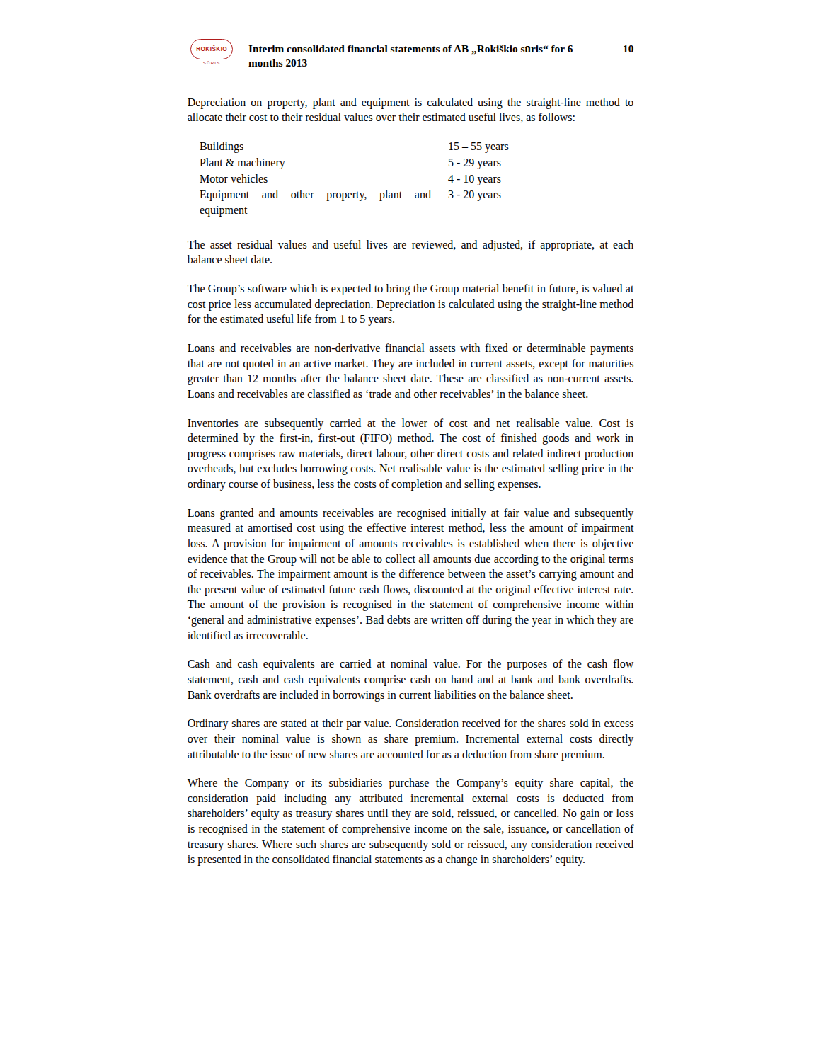ROKIŠKIO SŪRIS
Interim consolidated financial statements of AB „Rokiškio sūris“ for 6 months 2013
10
Depreciation on property, plant and equipment is calculated using the straight-line method to allocate their cost to their residual values over their estimated useful lives, as follows:
| Buildings | 15 – 55 years |
| Plant & machinery | 5 - 29 years |
| Motor vehicles | 4 - 10 years |
| Equipment and other property, plant and equipment | 3 - 20 years |
The asset residual values and useful lives are reviewed, and adjusted, if appropriate, at each balance sheet date.
The Group’s software which is expected to bring the Group material benefit in future, is valued at cost price less accumulated depreciation. Depreciation is calculated using the straight-line method for the estimated useful life from 1 to 5 years.
Loans and receivables are non-derivative financial assets with fixed or determinable payments that are not quoted in an active market. They are included in current assets, except for maturities greater than 12 months after the balance sheet date. These are classified as non-current assets. Loans and receivables are classified as ‘trade and other receivables’ in the balance sheet.
Inventories are subsequently carried at the lower of cost and net realisable value. Cost is determined by the first-in, first-out (FIFO) method. The cost of finished goods and work in progress comprises raw materials, direct labour, other direct costs and related indirect production overheads, but excludes borrowing costs. Net realisable value is the estimated selling price in the ordinary course of business, less the costs of completion and selling expenses.
Loans granted and amounts receivables are recognised initially at fair value and subsequently measured at amortised cost using the effective interest method, less the amount of impairment loss. A provision for impairment of amounts receivables is established when there is objective evidence that the Group will not be able to collect all amounts due according to the original terms of receivables. The impairment amount is the difference between the asset’s carrying amount and the present value of estimated future cash flows, discounted at the original effective interest rate. The amount of the provision is recognised in the statement of comprehensive income within ‘general and administrative expenses’. Bad debts are written off during the year in which they are identified as irrecoverable.
Cash and cash equivalents are carried at nominal value. For the purposes of the cash flow statement, cash and cash equivalents comprise cash on hand and at bank and bank overdrafts. Bank overdrafts are included in borrowings in current liabilities on the balance sheet.
Ordinary shares are stated at their par value. Consideration received for the shares sold in excess over their nominal value is shown as share premium. Incremental external costs directly attributable to the issue of new shares are accounted for as a deduction from share premium.
Where the Company or its subsidiaries purchase the Company’s equity share capital, the consideration paid including any attributed incremental external costs is deducted from shareholders’ equity as treasury shares until they are sold, reissued, or cancelled. No gain or loss is recognised in the statement of comprehensive income on the sale, issuance, or cancellation of treasury shares. Where such shares are subsequently sold or reissued, any consideration received is presented in the consolidated financial statements as a change in shareholders’ equity.